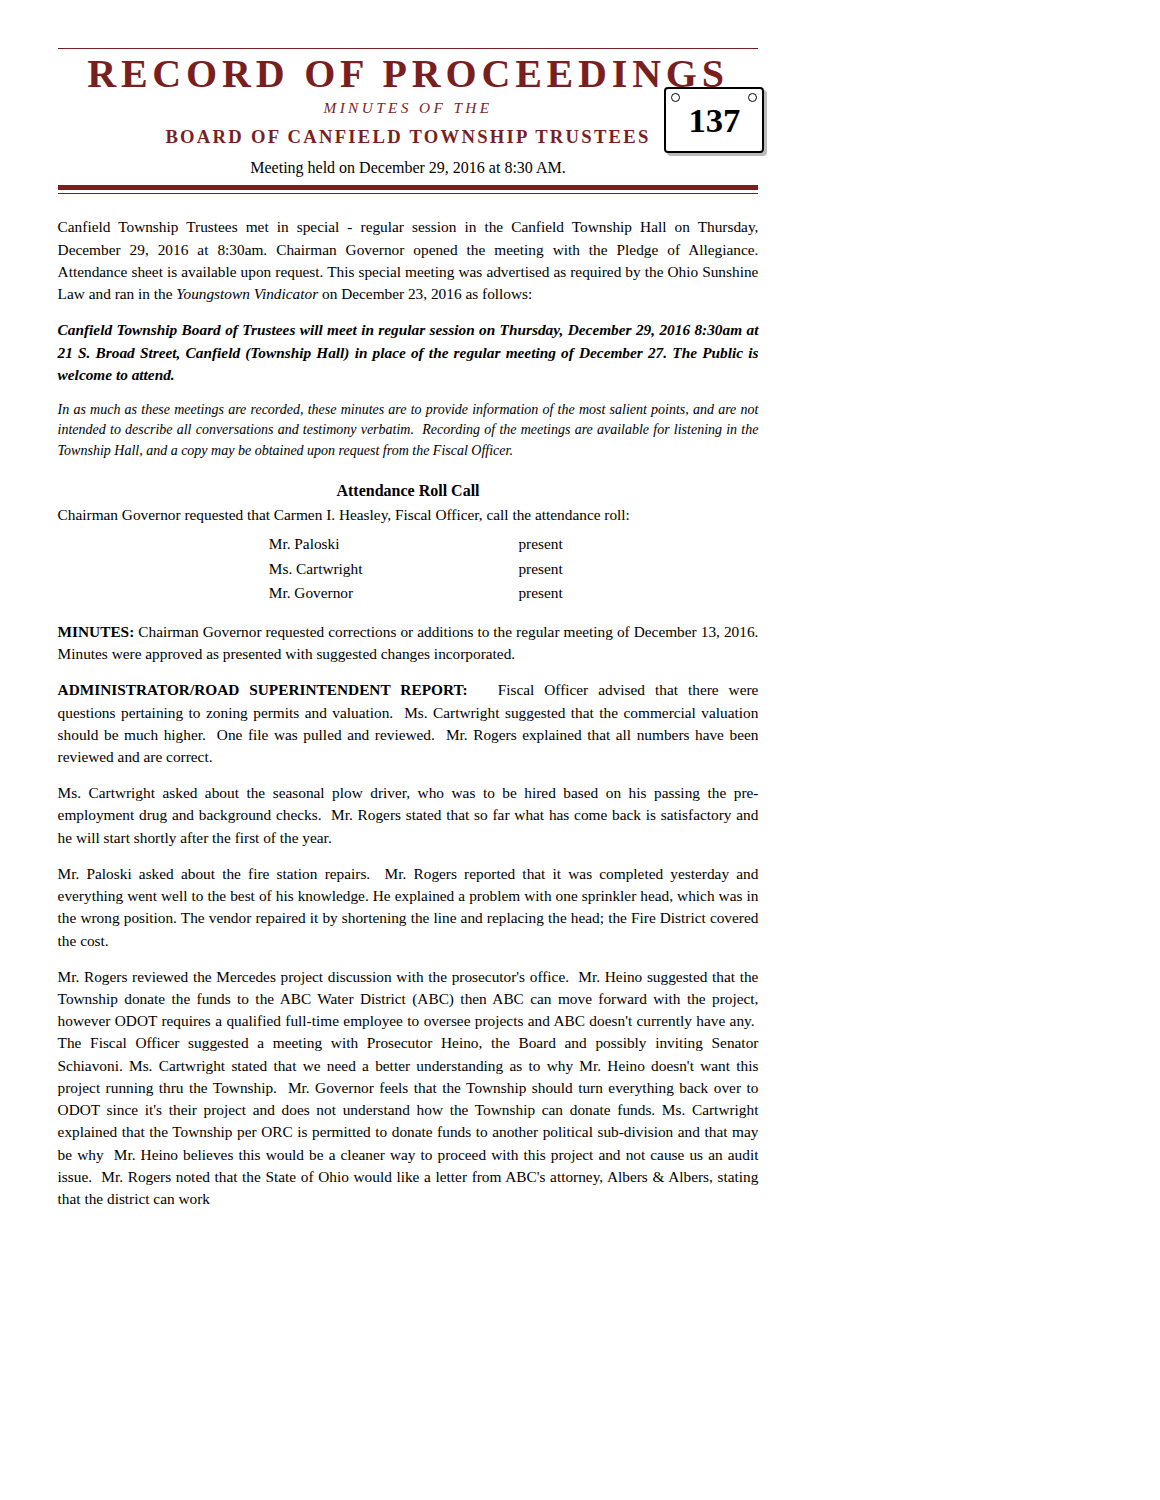RECORD OF PROCEEDINGS
MINUTES OF THE
BOARD OF CANFIELD TOWNSHIP TRUSTEES
137
Meeting held on December 29, 2016 at 8:30 AM.
Canfield Township Trustees met in special - regular session in the Canfield Township Hall on Thursday, December 29, 2016 at 8:30am. Chairman Governor opened the meeting with the Pledge of Allegiance. Attendance sheet is available upon request. This special meeting was advertised as required by the Ohio Sunshine Law and ran in the Youngstown Vindicator on December 23, 2016 as follows:
Canfield Township Board of Trustees will meet in regular session on Thursday, December 29, 2016 8:30am at 21 S. Broad Street, Canfield (Township Hall) in place of the regular meeting of December 27. The Public is welcome to attend.
In as much as these meetings are recorded, these minutes are to provide information of the most salient points, and are not intended to describe all conversations and testimony verbatim. Recording of the meetings are available for listening in the Township Hall, and a copy may be obtained upon request from the Fiscal Officer.
Attendance Roll Call
Chairman Governor requested that Carmen I. Heasley, Fiscal Officer, call the attendance roll:
| Mr. Paloski | present |
| Ms. Cartwright | present |
| Mr. Governor | present |
MINUTES: Chairman Governor requested corrections or additions to the regular meeting of December 13, 2016. Minutes were approved as presented with suggested changes incorporated.
ADMINISTRATOR/ROAD SUPERINTENDENT REPORT: Fiscal Officer advised that there were questions pertaining to zoning permits and valuation. Ms. Cartwright suggested that the commercial valuation should be much higher. One file was pulled and reviewed. Mr. Rogers explained that all numbers have been reviewed and are correct.
Ms. Cartwright asked about the seasonal plow driver, who was to be hired based on his passing the pre-employment drug and background checks. Mr. Rogers stated that so far what has come back is satisfactory and he will start shortly after the first of the year.
Mr. Paloski asked about the fire station repairs. Mr. Rogers reported that it was completed yesterday and everything went well to the best of his knowledge. He explained a problem with one sprinkler head, which was in the wrong position. The vendor repaired it by shortening the line and replacing the head; the Fire District covered the cost.
Mr. Rogers reviewed the Mercedes project discussion with the prosecutor's office. Mr. Heino suggested that the Township donate the funds to the ABC Water District (ABC) then ABC can move forward with the project, however ODOT requires a qualified full-time employee to oversee projects and ABC doesn't currently have any. The Fiscal Officer suggested a meeting with Prosecutor Heino, the Board and possibly inviting Senator Schiavoni. Ms. Cartwright stated that we need a better understanding as to why Mr. Heino doesn't want this project running thru the Township. Mr. Governor feels that the Township should turn everything back over to ODOT since it's their project and does not understand how the Township can donate funds. Ms. Cartwright explained that the Township per ORC is permitted to donate funds to another political sub-division and that may be why Mr. Heino believes this would be a cleaner way to proceed with this project and not cause us an audit issue. Mr. Rogers noted that the State of Ohio would like a letter from ABC's attorney, Albers & Albers, stating that the district can work